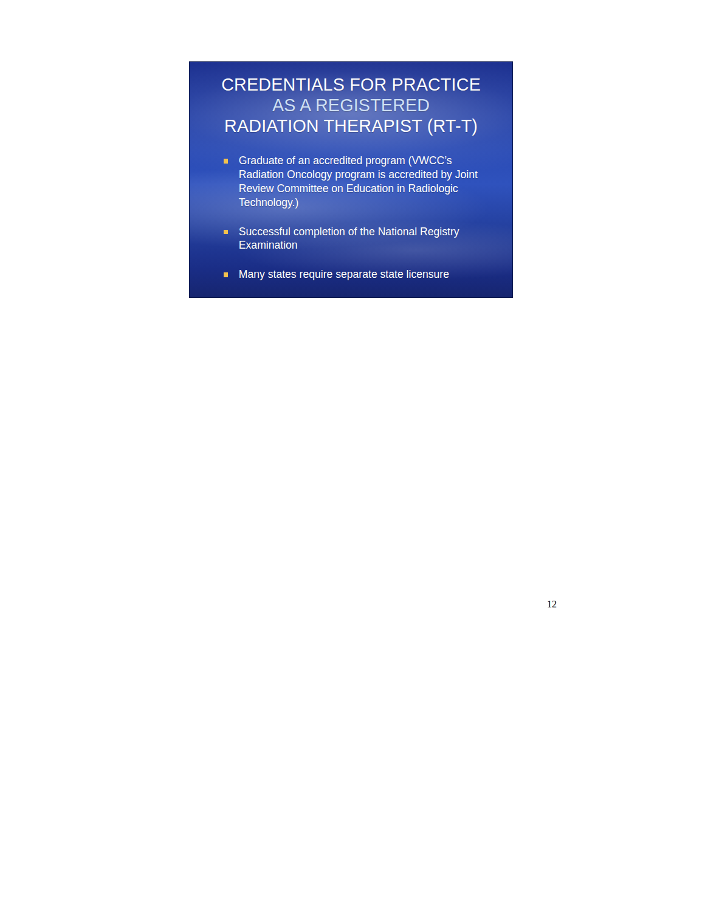CREDENTIALS FOR PRACTICE AS A REGISTERED RADIATION THERAPIST (RT-T)
Graduate of an accredited program (VWCC’s Radiation Oncology program is accredited by Joint Review Committee on Education in Radiologic Technology.)
Successful completion of the National Registry Examination
Many states require separate state licensure
Completion of 24 hours of continuing education over a two year period.
12